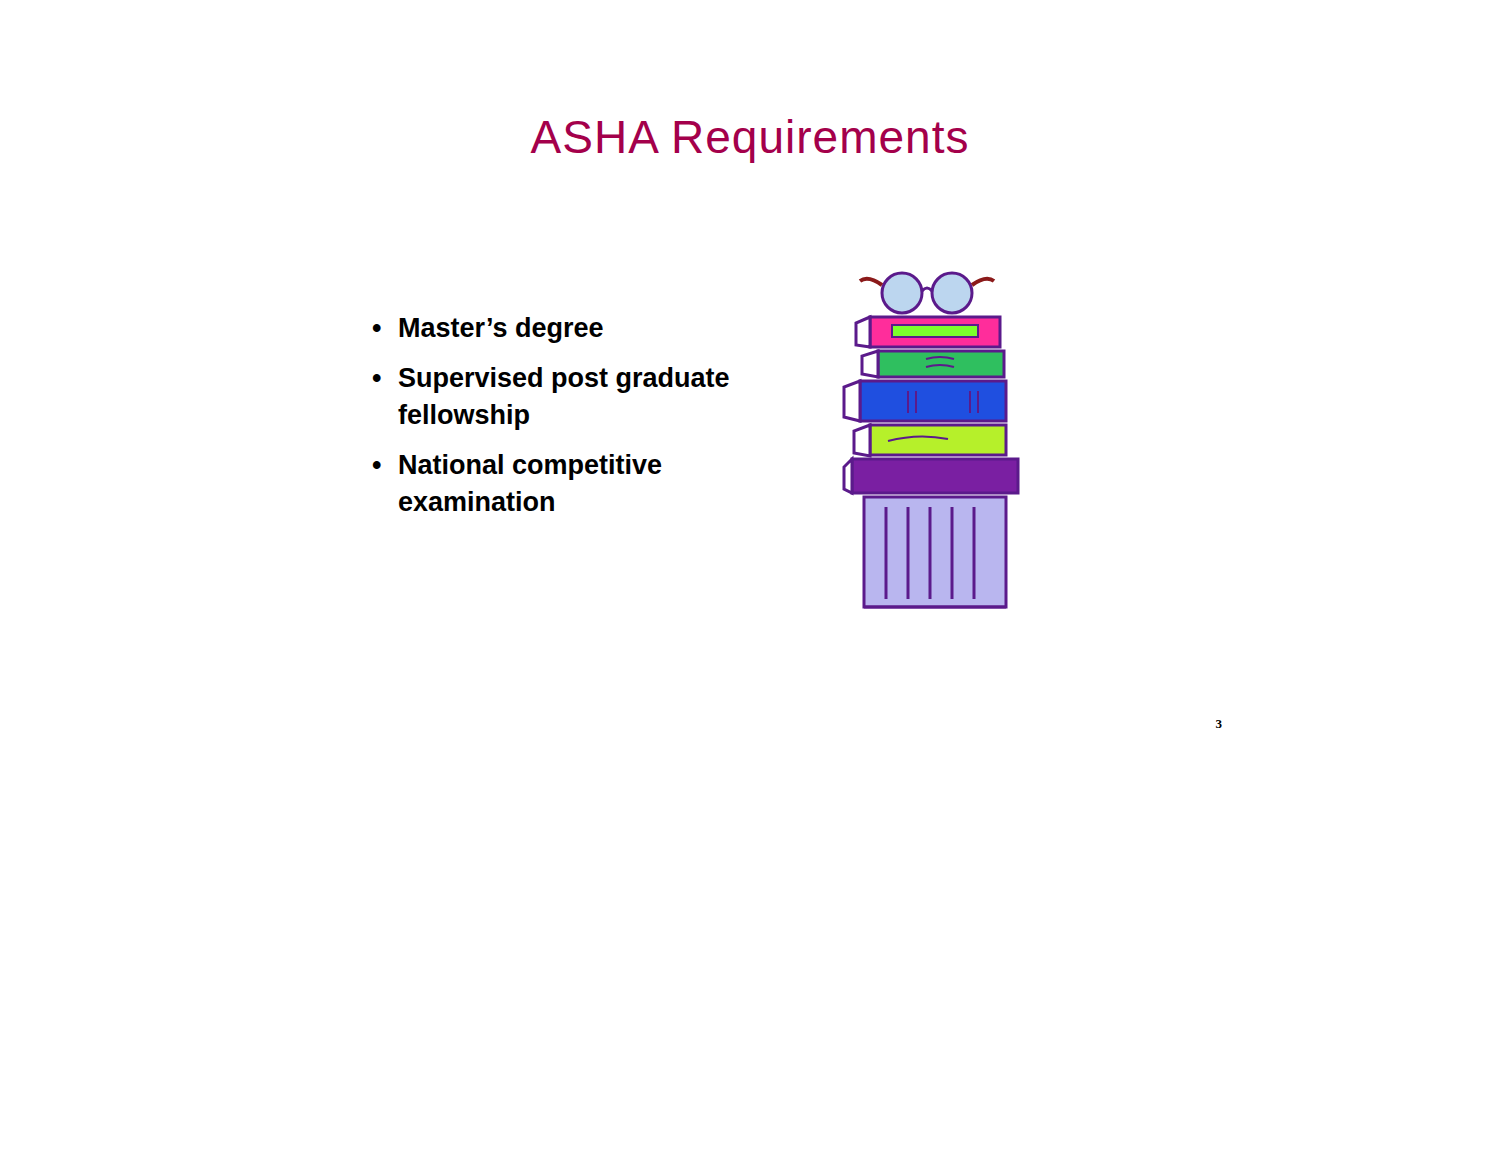ASHA Requirements
Master’s degree
Supervised post graduate fellowship
National competitive examination
3